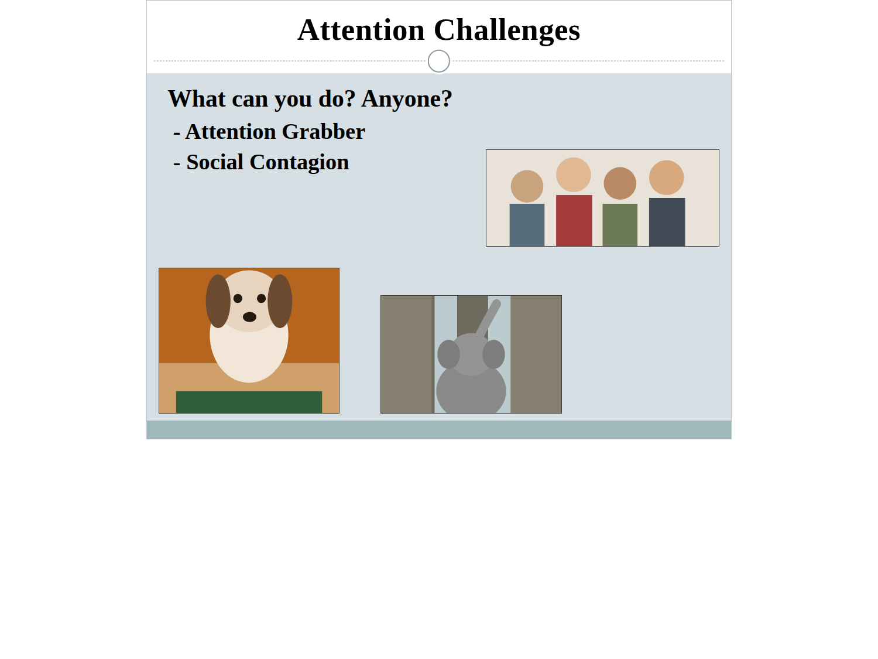Attention Challenges
What can you do? Anyone?
Attention Grabber
Social Contagion